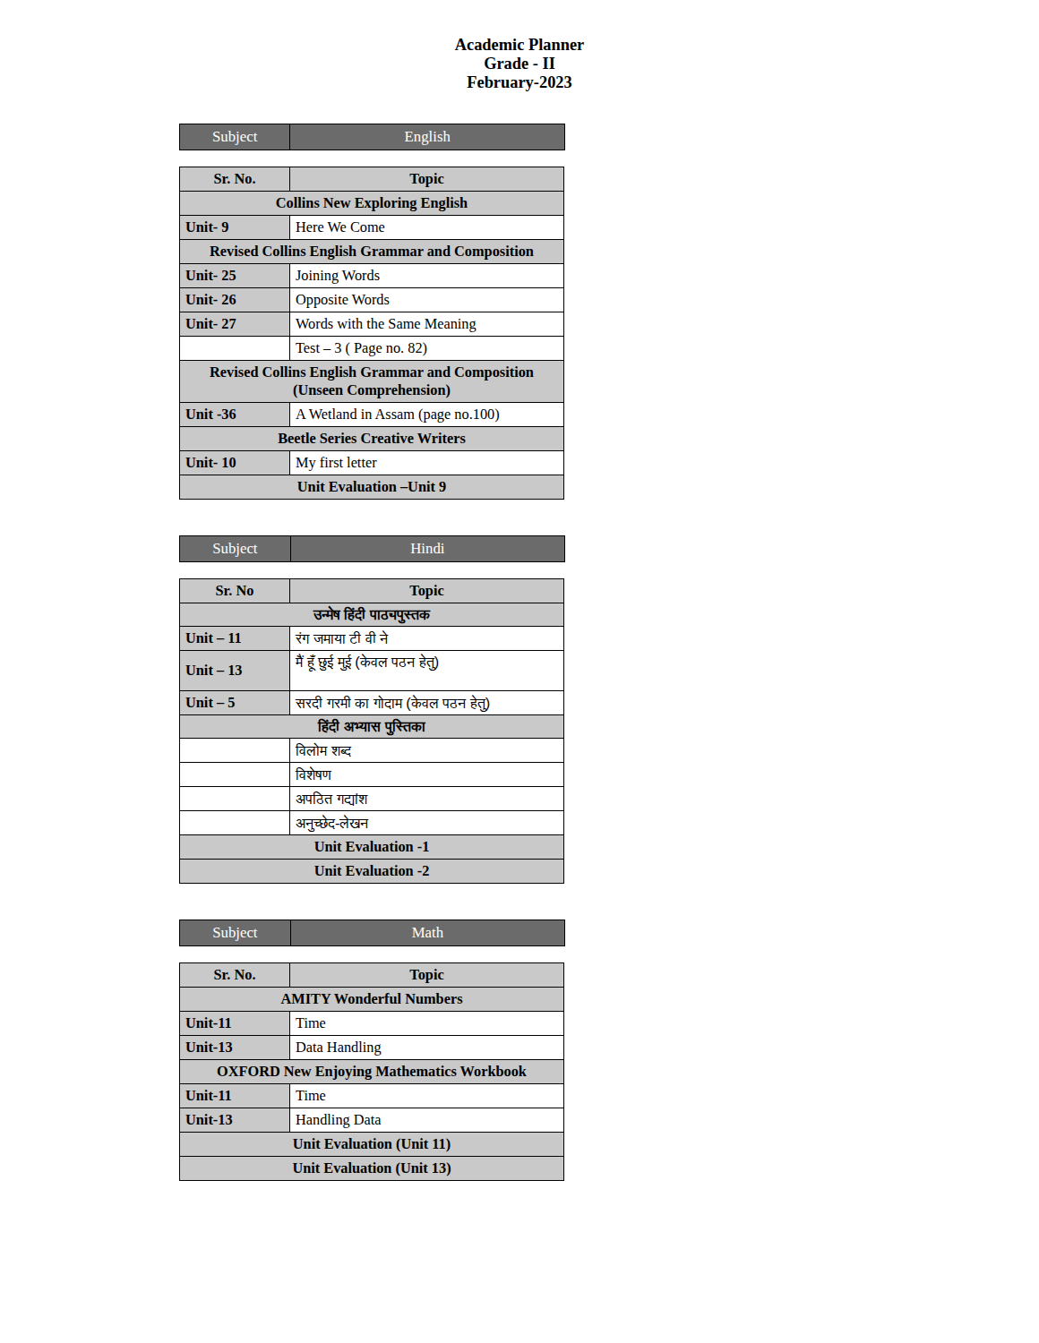Academic Planner
Grade - II
February-2023
Subject
English
| Sr. No. | Topic |
| --- | --- |
| Collins New Exploring English |
| Unit- 9 | Here We Come |
| Revised Collins English Grammar and Composition |
| Unit- 25 | Joining Words |
| Unit- 26 | Opposite Words |
| Unit- 27 | Words with the Same Meaning |
| | Test – 3 ( Page no. 82) |
| Revised Collins English Grammar and Composition (Unseen Comprehension) |
| Unit -36 | A Wetland in Assam (page no.100) |
| Beetle Series Creative Writers |
| Unit- 10 | My first letter |
| Unit Evaluation –Unit 9 |
Subject
Hindi
| Sr. No | Topic |
| --- | --- |
| उन्मेष हिंदी पाठ्यपुस्तक |
| Unit – 11 | रंग जमाया टी वी ने |
| Unit – 13 | मैं हूँ छुई मुई (केवल पठन हेतु) |
| Unit – 5 | सरदी गरमी का गोदाम (केवल पठन हेतु) |
| हिंदी अभ्यास पुस्तिका |
| | विलोम शब्द |
| | विशेषण |
| | अपठित गद्यांश |
| | अनुच्छेद-लेखन |
| Unit Evaluation -1 |
| Unit Evaluation -2 |
Subject
Math
| Sr. No. | Topic |
| --- | --- |
| AMITY Wonderful Numbers |
| Unit-11 | Time |
| Unit-13 | Data Handling |
| OXFORD New Enjoying Mathematics Workbook |
| Unit-11 | Time |
| Unit-13 | Handling Data |
| Unit Evaluation (Unit 11) |
| Unit Evaluation (Unit 13) |